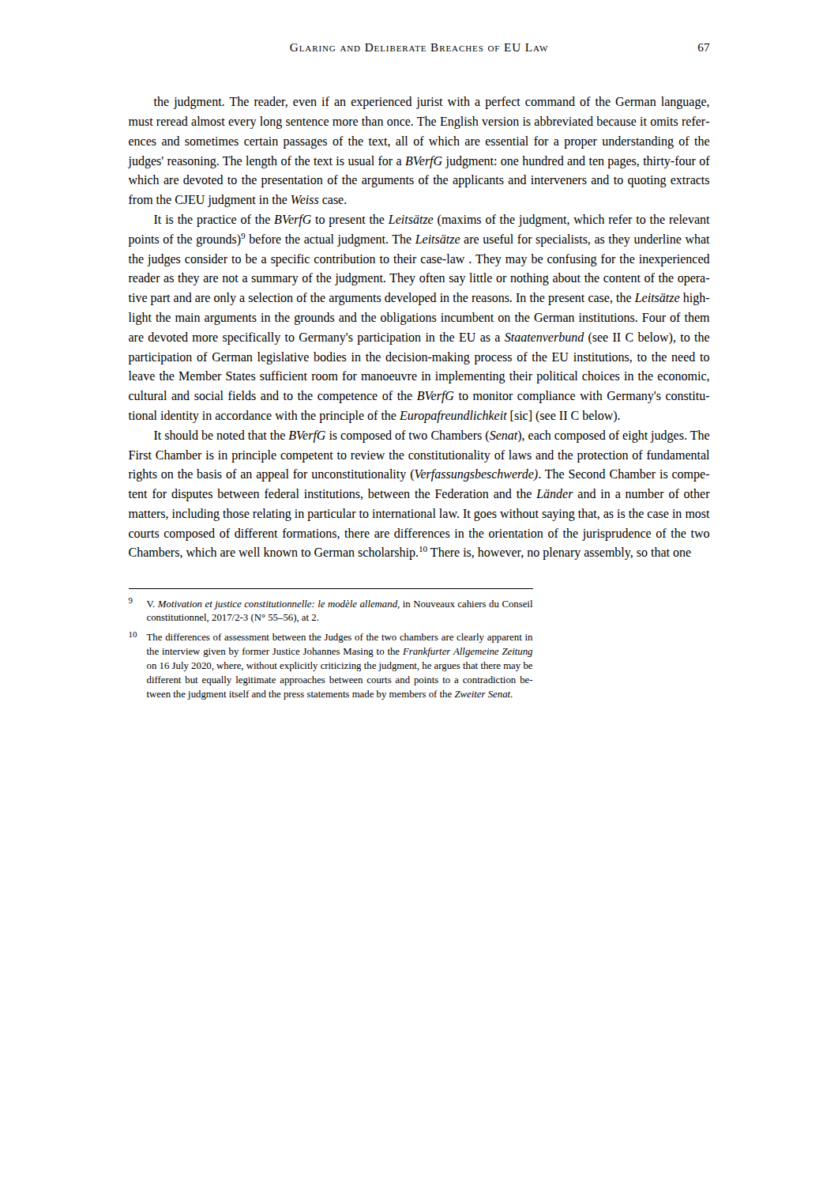Glaring and Deliberate Breaches of EU Law 67
the judgment. The reader, even if an experienced jurist with a perfect command of the German language, must reread almost every long sentence more than once. The English version is abbreviated because it omits references and sometimes certain passages of the text, all of which are essential for a proper understanding of the judges' reasoning. The length of the text is usual for a BVerfG judgment: one hundred and ten pages, thirty-four of which are devoted to the presentation of the arguments of the applicants and interveners and to quoting extracts from the CJEU judgment in the Weiss case.
It is the practice of the BVerfG to present the Leitsätze (maxims of the judgment, which refer to the relevant points of the grounds)9 before the actual judgment. The Leitsätze are useful for specialists, as they underline what the judges consider to be a specific contribution to their case-law . They may be confusing for the inexperienced reader as they are not a summary of the judgment. They often say little or nothing about the content of the operative part and are only a selection of the arguments developed in the reasons. In the present case, the Leitsätze highlight the main arguments in the grounds and the obligations incumbent on the German institutions. Four of them are devoted more specifically to Germany's participation in the EU as a Staatenverbund (see II C below), to the participation of German legislative bodies in the decision-making process of the EU institutions, to the need to leave the Member States sufficient room for manoeuvre in implementing their political choices in the economic, cultural and social fields and to the competence of the BVerfG to monitor compliance with Germany's constitutional identity in accordance with the principle of the Europafreundlichkeit [sic] (see II C below).
It should be noted that the BVerfG is composed of two Chambers (Senat), each composed of eight judges. The First Chamber is in principle competent to review the constitutionality of laws and the protection of fundamental rights on the basis of an appeal for unconstitutionality (Verfassungsbeschwerde). The Second Chamber is competent for disputes between federal institutions, between the Federation and the Länder and in a number of other matters, including those relating in particular to international law. It goes without saying that, as is the case in most courts composed of different formations, there are differences in the orientation of the jurisprudence of the two Chambers, which are well known to German scholarship.10 There is, however, no plenary assembly, so that one
9 V. Motivation et justice constitutionnelle: le modèle allemand, in Nouveaux cahiers du Conseil constitutionnel, 2017/2-3 (N° 55–56), at 2.
10 The differences of assessment between the Judges of the two chambers are clearly apparent in the interview given by former Justice Johannes Masing to the Frankfurter Allgemeine Zeitung on 16 July 2020, where, without explicitly criticizing the judgment, he argues that there may be different but equally legitimate approaches between courts and points to a contradiction between the judgment itself and the press statements made by members of the Zweiter Senat.